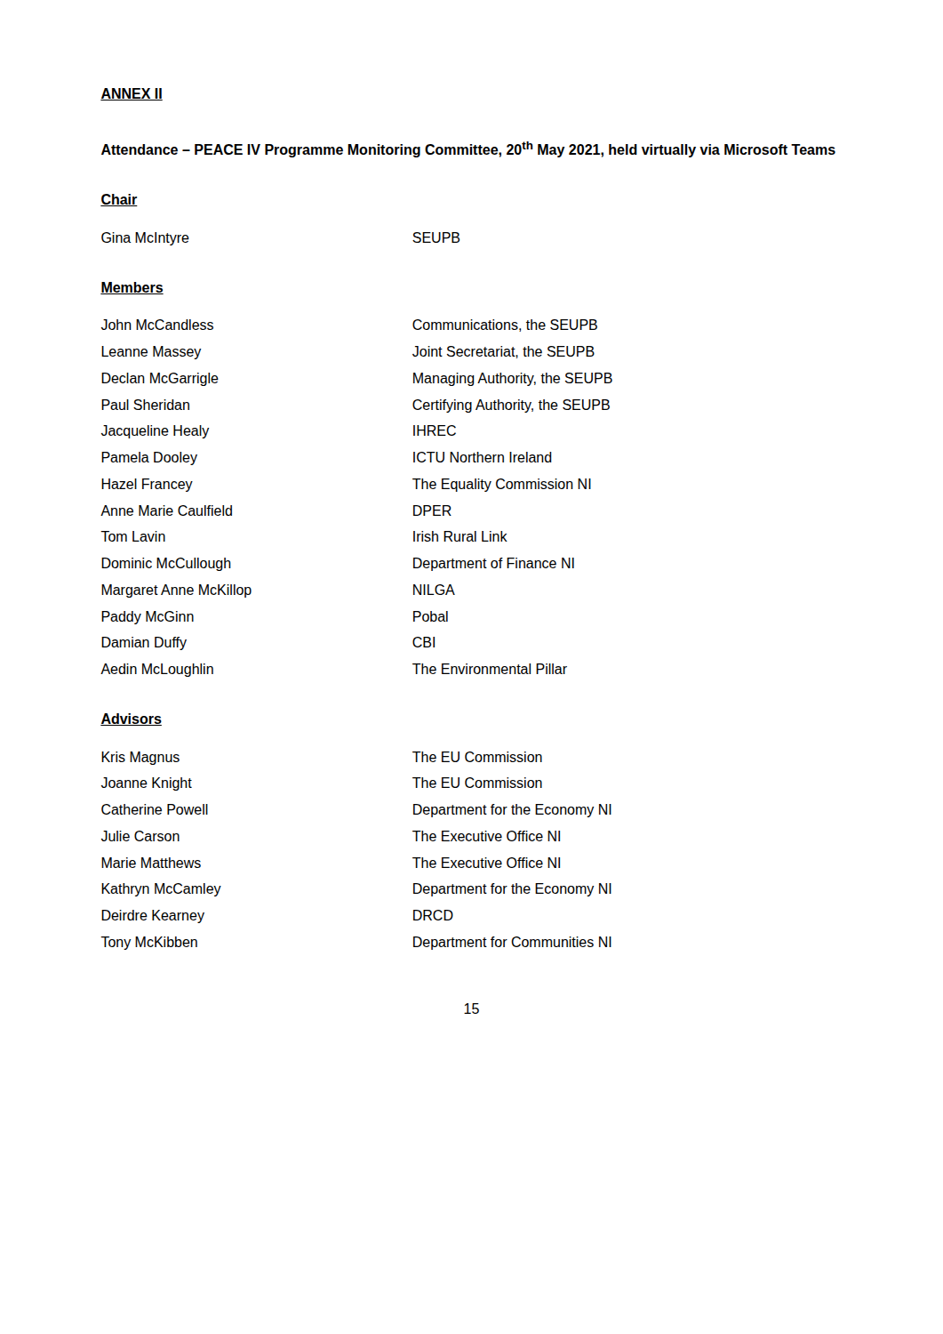ANNEX II
Attendance – PEACE IV Programme Monitoring Committee, 20th May 2021, held virtually via Microsoft Teams
Chair
| Gina McIntyre | SEUPB |
Members
| John McCandless | Communications, the SEUPB |
| Leanne Massey | Joint Secretariat, the SEUPB |
| Declan McGarrigle | Managing Authority, the SEUPB |
| Paul Sheridan | Certifying Authority, the SEUPB |
| Jacqueline Healy | IHREC |
| Pamela Dooley | ICTU Northern Ireland |
| Hazel Francey | The Equality Commission NI |
| Anne Marie Caulfield | DPER |
| Tom Lavin | Irish Rural Link |
| Dominic McCullough | Department of Finance NI |
| Margaret Anne McKillop | NILGA |
| Paddy McGinn | Pobal |
| Damian Duffy | CBI |
| Aedin McLoughlin | The Environmental Pillar |
Advisors
| Kris Magnus | The EU Commission |
| Joanne Knight | The EU Commission |
| Catherine Powell | Department for the Economy NI |
| Julie Carson | The Executive Office NI |
| Marie Matthews | The Executive Office NI |
| Kathryn McCamley | Department for the Economy NI |
| Deirdre Kearney | DRCD |
| Tony McKibben | Department for Communities NI |
15